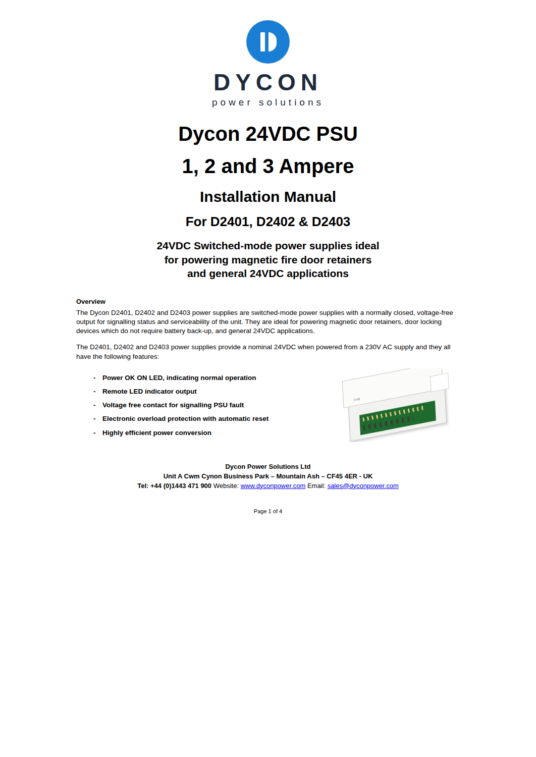DYCON
power solutions
Dycon 24VDC PSU1, 2 and 3 Ampere
Installation Manual
For D2401, D2402 & D2403
24VDC Switched-mode power supplies ideal
for powering magnetic fire door retainers
and general 24VDC applications
Overview
The Dycon D2401, D2402 and D2403 power supplies are switched-mode power supplies with a normally closed, voltage-free output for signalling status and serviceability of the unit. They are ideal for powering magnetic door retainers, door locking devices which do not require battery back-up, and general 24VDC applications.
The D2401, D2402 and D2403 power supplies provide a nominal 24VDC when powered from a 230V AC supply and they all have the following features:
⚠ CE
Power OK ON LED, indicating normal operation
Remote LED indicator output
Voltage free contact for signalling PSU fault
Electronic overload protection with automatic reset
Highly efficient power conversion
Dycon Power Solutions Ltd
Unit A Cwm Cynon Business Park – Mountain Ash – CF45 4ER - UK
Tel: +44 (0)1443 471 900 Website: www.dyconpower.com Email: sales@dyconpower.com
Page 1 of 4